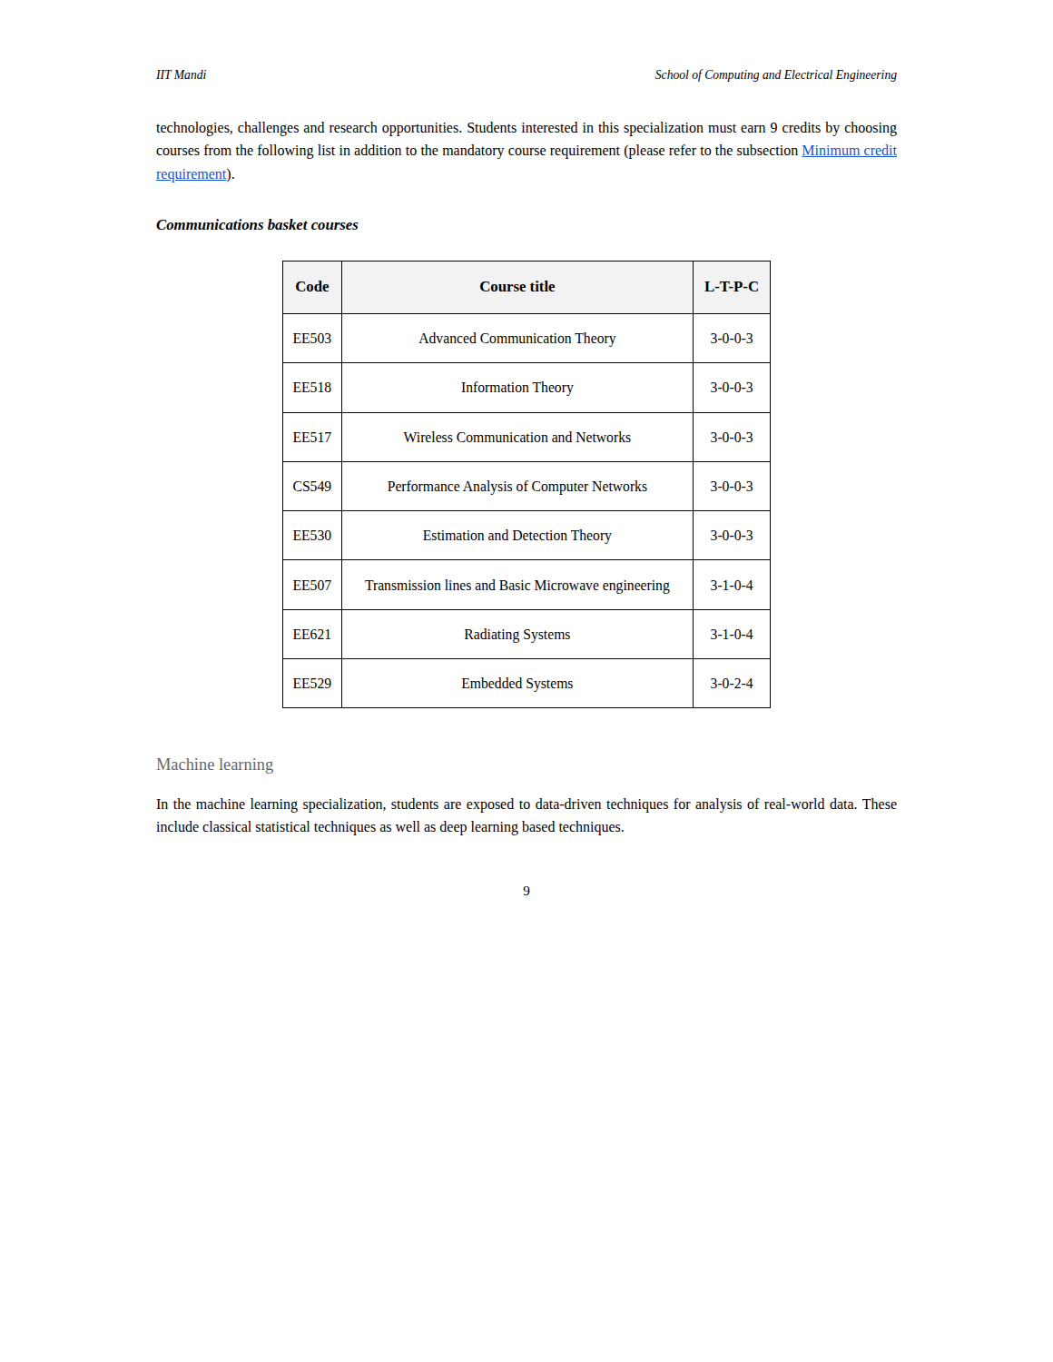IIT Mandi
School of Computing and Electrical Engineering
technologies, challenges and research opportunities. Students interested in this specialization must earn 9 credits by choosing courses from the following list in addition to the mandatory course requirement (please refer to the subsection Minimum credit requirement).
Communications basket courses
| Code | Course title | L-T-P-C |
| --- | --- | --- |
| EE503 | Advanced Communication Theory | 3-0-0-3 |
| EE518 | Information Theory | 3-0-0-3 |
| EE517 | Wireless Communication and Networks | 3-0-0-3 |
| CS549 | Performance Analysis of Computer Networks | 3-0-0-3 |
| EE530 | Estimation and Detection Theory | 3-0-0-3 |
| EE507 | Transmission lines and Basic Microwave engineering | 3-1-0-4 |
| EE621 | Radiating Systems | 3-1-0-4 |
| EE529 | Embedded Systems | 3-0-2-4 |
Machine learning
In the machine learning specialization, students are exposed to data-driven techniques for analysis of real-world data. These include classical statistical techniques as well as deep learning based techniques.
9